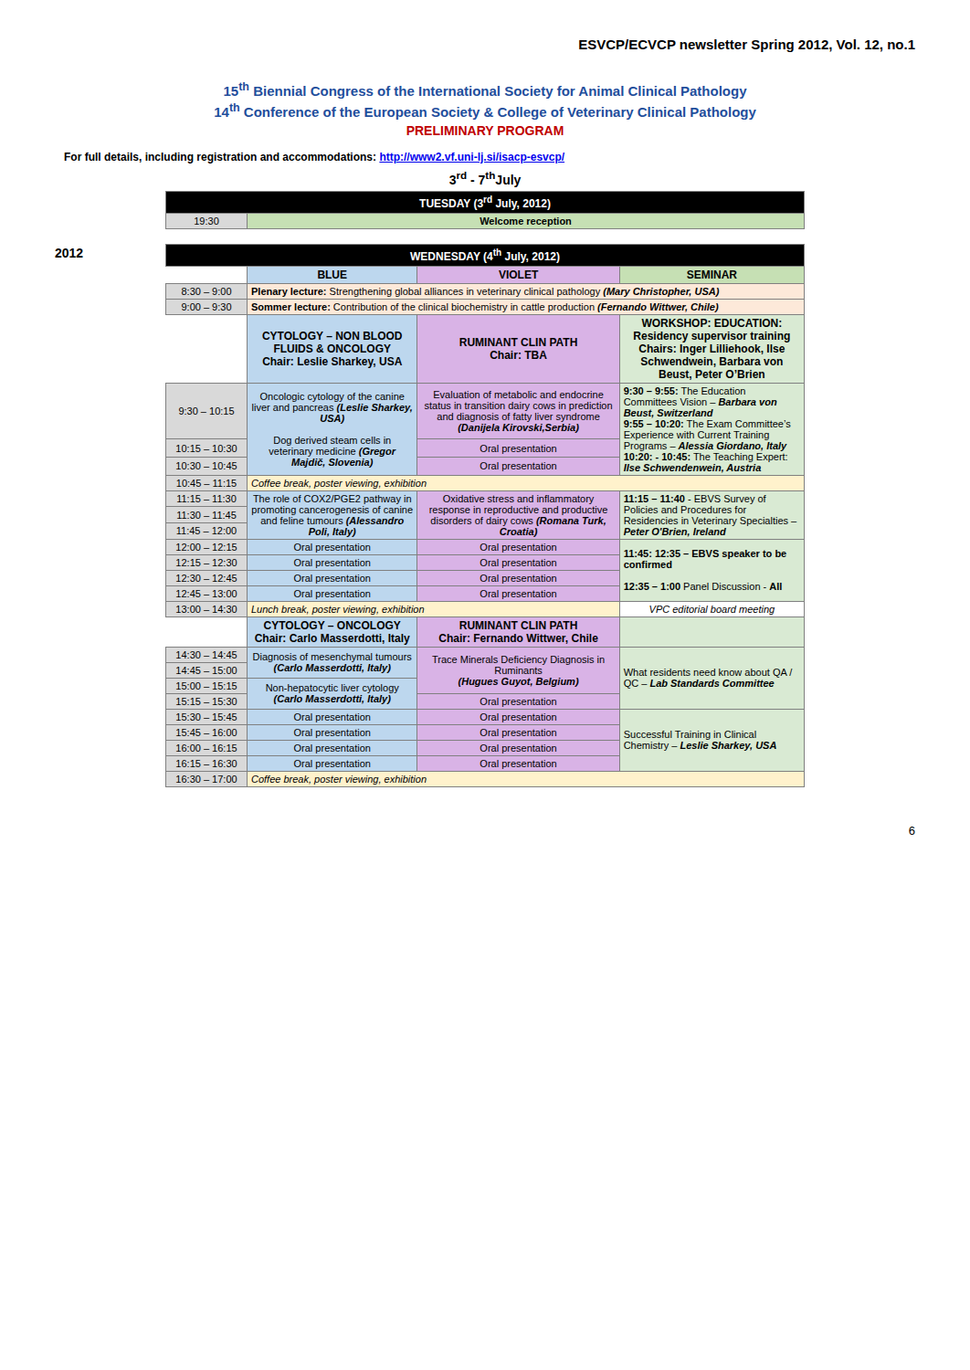ESVCP/ECVCP newsletter Spring 2012, Vol. 12, no.1
15th Biennial Congress of the International Society for Animal Clinical Pathology
14th Conference of the European Society & College of Veterinary Clinical Pathology
PRELIMINARY PROGRAM
For full details, including registration and accommodations: http://www2.vf.uni-lj.si/isacp-esvcp/
3rd - 7thJuly
| TUESDAY (3 rd July, 2012) |
| 19:30 | Welcome reception |
2012
| WEDNESDAY (4 th July, 2012) |
| | BLUE | VIOLET | SEMINAR |
| 8:30 – 9:00 | Plenary lecture: Strengthening global alliances in veterinary clinical pathology (Mary Christopher, USA) |
| 9:00 – 9:30 | Sommer lecture: Contribution of the clinical biochemistry in cattle production (Fernando Wittwer, Chile) |
| | CYTOLOGY – NON BLOOD FLUIDS & ONCOLOGY Chair: Leslie Sharkey, USA | RUMINANT CLIN PATH Chair: TBA | WORKSHOP: EDUCATION: Residency supervisor training Chairs: Inger Lilliehook, Ilse Schwendwein, Barbara von Beust, Peter O’Brien |
| 9:30 – 10:15 | Oncologic cytology of the canine liver and pancreas (Leslie Sharkey, USA) Dog derived steam cells in veterinary medicine (Gregor Majdič, Slovenia) | Evaluation of metabolic and endocrine status in transition dairy cows in prediction and diagnosis of fatty liver syndrome (Danijela Kirovski,Serbia) | 9:30 – 9:55: The Education Committees Vision – Barbara von Beust, Switzerland 9:55 – 10:20: The Exam Committee’s Experience with Current Training Programs – Alessia Giordano, Italy 10:20: - 10:45: The Teaching Expert: Ilse Schwendenwein, Austria |
| 10:15 – 10:30 | Oral presentation |
| 10:30 – 10:45 | Oral presentation |
| 10:45 – 11:15 | Coffee break, poster viewing, exhibition |
| 11:15 – 11:30 | The role of COX2/PGE2 pathway in promoting cancerogenesis of canine and feline tumours (Alessandro Poli, Italy) | Oxidative stress and inflammatory response in reproductive and productive disorders of dairy cows (Romana Turk, Croatia) | 11:15 – 11:40 - EBVS Survey of Policies and Procedures for Residencies in Veterinary Specialties – Peter O'Brien, Ireland |
| 11:30 – 11:45 |
| 11:45 – 12:00 |
| 12:00 – 12:15 | Oral presentation | Oral presentation | 11:45: 12:35 – EBVS speaker to be confirmed 12:35 – 1:00 Panel Discussion - All |
| 12:15 – 12:30 | Oral presentation | Oral presentation |
| 12:30 – 12:45 | Oral presentation | Oral presentation |
| 12:45 – 13:00 | Oral presentation | Oral presentation |
| 13:00 – 14:30 | Lunch break, poster viewing, exhibition | VPC editorial board meeting |
| | CYTOLOGY – ONCOLOGY Chair: Carlo Masserdotti, Italy | RUMINANT CLIN PATH Chair: Fernando Wittwer, Chile | |
| 14:30 – 14:45 | Diagnosis of mesenchymal tumours (Carlo Masserdotti, Italy) | Trace Minerals Deficiency Diagnosis in Ruminants (Hugues Guyot, Belgium) | What residents need know about QA / QC – Lab Standards Committee |
| 14:45 – 15:00 |
| 15:00 – 15:15 | Non-hepatocytic liver cytology (Carlo Masserdotti, Italy) |
| 15:15 – 15:30 | Oral presentation |
| 15:30 – 15:45 | Oral presentation | Oral presentation | Successful Training in Clinical Chemistry – Leslie Sharkey, USA |
| 15:45 – 16:00 | Oral presentation | Oral presentation |
| 16:00 – 16:15 | Oral presentation | Oral presentation |
| 16:15 – 16:30 | Oral presentation | Oral presentation |
| 16:30 – 17:00 | Coffee break, poster viewing, exhibition |
6